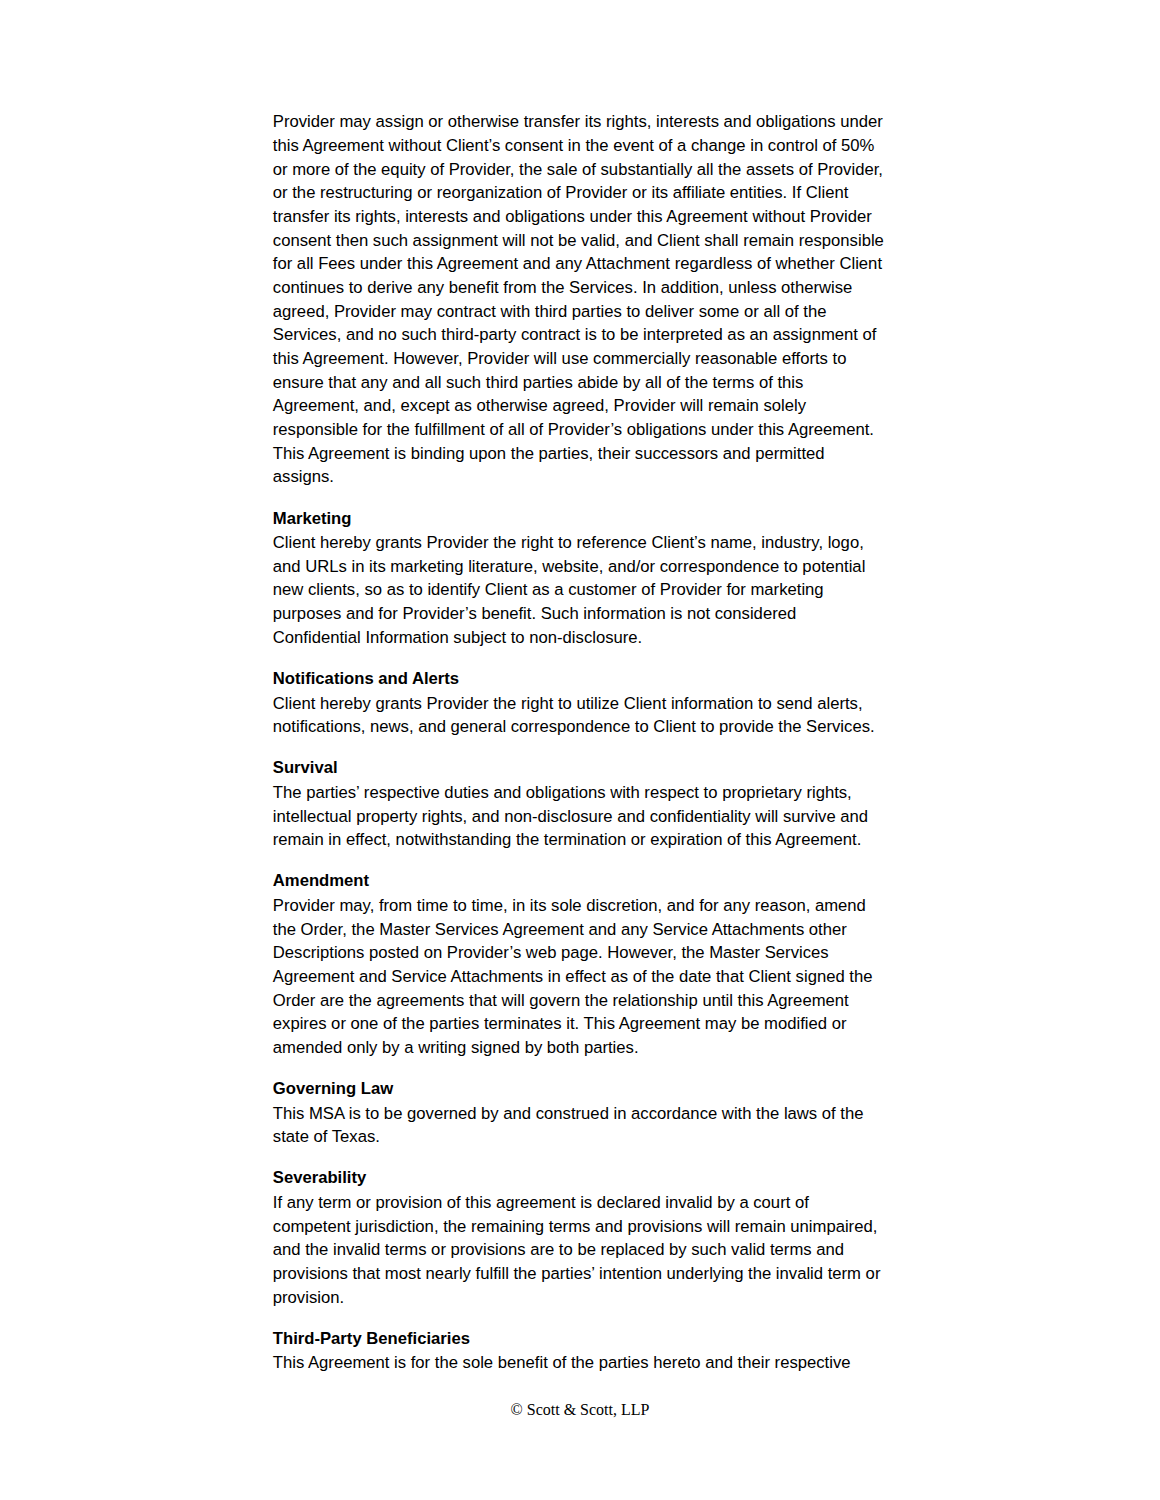Provider may assign or otherwise transfer its rights, interests and obligations under this Agreement without Client’s consent in the event of a change in control of 50% or more of the equity of Provider, the sale of substantially all the assets of Provider, or the restructuring or reorganization of Provider or its affiliate entities. If Client transfer its rights, interests and obligations under this Agreement without Provider consent then such assignment will not be valid, and Client shall remain responsible for all Fees under this Agreement and any Attachment regardless of whether Client continues to derive any benefit from the Services. In addition, unless otherwise agreed, Provider may contract with third parties to deliver some or all of the Services, and no such third-party contract is to be interpreted as an assignment of this Agreement. However, Provider will use commercially reasonable efforts to ensure that any and all such third parties abide by all of the terms of this Agreement, and, except as otherwise agreed, Provider will remain solely responsible for the fulfillment of all of Provider’s obligations under this Agreement. This Agreement is binding upon the parties, their successors and permitted assigns.
Marketing
Client hereby grants Provider the right to reference Client’s name, industry, logo, and URLs in its marketing literature, website, and/or correspondence to potential new clients, so as to identify Client as a customer of Provider for marketing purposes and for Provider’s benefit. Such information is not considered Confidential Information subject to non-disclosure.
Notifications and Alerts
Client hereby grants Provider the right to utilize Client information to send alerts, notifications, news, and general correspondence to Client to provide the Services.
Survival
The parties’ respective duties and obligations with respect to proprietary rights, intellectual property rights, and non-disclosure and confidentiality will survive and remain in effect, notwithstanding the termination or expiration of this Agreement.
Amendment
Provider may, from time to time, in its sole discretion, and for any reason, amend the Order, the Master Services Agreement and any Service Attachments other Descriptions posted on Provider’s web page. However, the Master Services Agreement and Service Attachments in effect as of the date that Client signed the Order are the agreements that will govern the relationship until this Agreement expires or one of the parties terminates it. This Agreement may be modified or amended only by a writing signed by both parties.
Governing Law
This MSA is to be governed by and construed in accordance with the laws of the state of Texas.
Severability
If any term or provision of this agreement is declared invalid by a court of competent jurisdiction, the remaining terms and provisions will remain unimpaired, and the invalid terms or provisions are to be replaced by such valid terms and provisions that most nearly fulfill the parties’ intention underlying the invalid term or provision.
Third-Party Beneficiaries
This Agreement is for the sole benefit of the parties hereto and their respective
© Scott & Scott, LLP